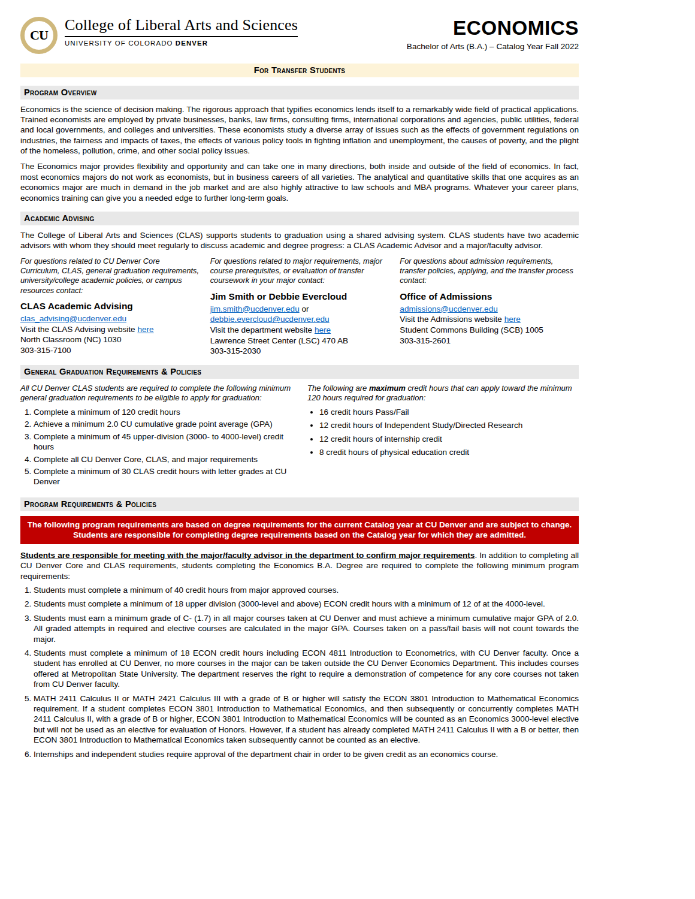CU
College of Liberal Arts and Sciences
UNIVERSITY OF COLORADO DENVER
ECONOMICS
Bachelor of Arts (B.A.) – Catalog Year Fall 2022
For Transfer Students
Program Overview
Economics is the science of decision making. The rigorous approach that typifies economics lends itself to a remarkably wide field of practical applications. Trained economists are employed by private businesses, banks, law firms, consulting firms, international corporations and agencies, public utilities, federal and local governments, and colleges and universities. These economists study a diverse array of issues such as the effects of government regulations on industries, the fairness and impacts of taxes, the effects of various policy tools in fighting inflation and unemployment, the causes of poverty, and the plight of the homeless, pollution, crime, and other social policy issues.
The Economics major provides flexibility and opportunity and can take one in many directions, both inside and outside of the field of economics. In fact, most economics majors do not work as economists, but in business careers of all varieties. The analytical and quantitative skills that one acquires as an economics major are much in demand in the job market and are also highly attractive to law schools and MBA programs. Whatever your career plans, economics training can give you a needed edge to further long-term goals.
Academic Advising
The College of Liberal Arts and Sciences (CLAS) supports students to graduation using a shared advising system. CLAS students have two academic advisors with whom they should meet regularly to discuss academic and degree progress: a CLAS Academic Advisor and a major/faculty advisor.
For questions related to CU Denver Core Curriculum, CLAS, general graduation requirements, university/college academic policies, or campus resources contact:
CLAS Academic Advising
clas_advising@ucdenver.edu
Visit the CLAS Advising website here
North Classroom (NC) 1030
303-315-7100
For questions related to major requirements, major course prerequisites, or evaluation of transfer coursework in your major contact:
Jim Smith or Debbie Evercloud
jim.smith@ucdenver.edu or
debbie.evercloud@ucdenver.edu
Visit the department website here
Lawrence Street Center (LSC) 470 AB
303-315-2030
For questions about admission requirements, transfer policies, applying, and the transfer process contact:
Office of Admissions
admissions@ucdenver.edu
Visit the Admissions website here
Student Commons Building (SCB) 1005
303-315-2601
General Graduation Requirements & Policies
All CU Denver CLAS students are required to complete the following minimum general graduation requirements to be eligible to apply for graduation:
Complete a minimum of 120 credit hours
Achieve a minimum 2.0 CU cumulative grade point average (GPA)
Complete a minimum of 45 upper-division (3000- to 4000-level) credit hours
Complete all CU Denver Core, CLAS, and major requirements
Complete a minimum of 30 CLAS credit hours with letter grades at CU Denver
The following are maximum credit hours that can apply toward the minimum 120 hours required for graduation:
16 credit hours Pass/Fail
12 credit hours of Independent Study/Directed Research
12 credit hours of internship credit
8 credit hours of physical education credit
Program Requirements & Policies
The following program requirements are based on degree requirements for the current Catalog year at CU Denver and are subject to change. Students are responsible for completing degree requirements based on the Catalog year for which they are admitted.
Students are responsible for meeting with the major/faculty advisor in the department to confirm major requirements. In addition to completing all CU Denver Core and CLAS requirements, students completing the Economics B.A. Degree are required to complete the following minimum program requirements:
Students must complete a minimum of 40 credit hours from major approved courses.
Students must complete a minimum of 18 upper division (3000-level and above) ECON credit hours with a minimum of 12 of at the 4000-level.
Students must earn a minimum grade of C- (1.7) in all major courses taken at CU Denver and must achieve a minimum cumulative major GPA of 2.0. All graded attempts in required and elective courses are calculated in the major GPA. Courses taken on a pass/fail basis will not count towards the major.
Students must complete a minimum of 18 ECON credit hours including ECON 4811 Introduction to Econometrics, with CU Denver faculty. Once a student has enrolled at CU Denver, no more courses in the major can be taken outside the CU Denver Economics Department. This includes courses offered at Metropolitan State University. The department reserves the right to require a demonstration of competence for any core courses not taken from CU Denver faculty.
MATH 2411 Calculus II or MATH 2421 Calculus III with a grade of B or higher will satisfy the ECON 3801 Introduction to Mathematical Economics requirement. If a student completes ECON 3801 Introduction to Mathematical Economics, and then subsequently or concurrently completes MATH 2411 Calculus II, with a grade of B or higher, ECON 3801 Introduction to Mathematical Economics will be counted as an Economics 3000-level elective but will not be used as an elective for evaluation of Honors. However, if a student has already completed MATH 2411 Calculus II with a B or better, then ECON 3801 Introduction to Mathematical Economics taken subsequently cannot be counted as an elective.
Internships and independent studies require approval of the department chair in order to be given credit as an economics course.